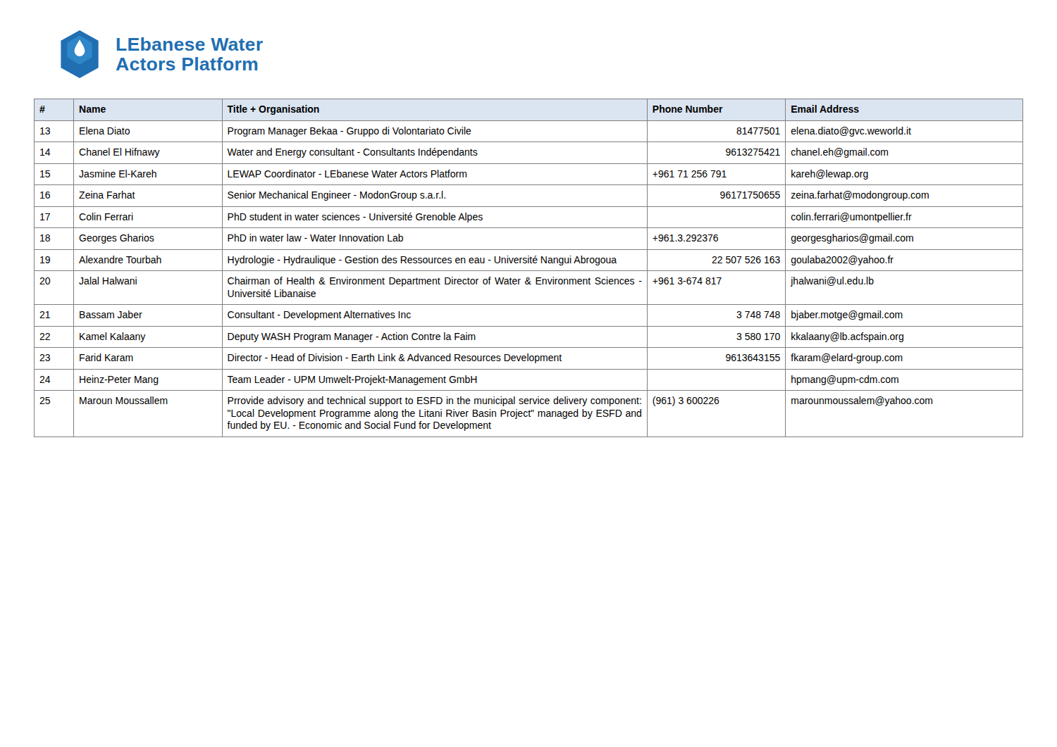LEbanese Water Actors Platform
| # | Name | Title + Organisation | Phone Number | Email Address |
| --- | --- | --- | --- | --- |
| 13 | Elena Diato | Program Manager Bekaa - Gruppo di Volontariato Civile | 81477501 | elena.diato@gvc.weworld.it |
| 14 | Chanel El Hifnawy | Water and Energy consultant - Consultants Indépendants | 9613275421 | chanel.eh@gmail.com |
| 15 | Jasmine El-Kareh | LEWAP Coordinator - LEbanese Water Actors Platform | +961 71 256 791 | kareh@lewap.org |
| 16 | Zeina Farhat | Senior Mechanical Engineer - ModonGroup s.a.r.l. | 96171750655 | zeina.farhat@modongroup.com |
| 17 | Colin Ferrari | PhD student in water sciences - Université Grenoble Alpes | | colin.ferrari@umontpellier.fr |
| 18 | Georges Gharios | PhD in water law - Water Innovation Lab | +961.3.292376 | georgesgharios@gmail.com |
| 19 | Alexandre Tourbah | Hydrologie - Hydraulique - Gestion des Ressources en eau - Université Nangui Abrogoua | 22 507 526 163 | goulaba2002@yahoo.fr |
| 20 | Jalal Halwani | Chairman of Health & Environment Department Director of Water & Environment Sciences - Université Libanaise | +961 3-674 817 | jhalwani@ul.edu.lb |
| 21 | Bassam Jaber | Consultant - Development Alternatives Inc | 3 748 748 | bjaber.motge@gmail.com |
| 22 | Kamel Kalaany | Deputy WASH Program Manager - Action Contre la Faim | 3 580 170 | kkalaany@lb.acfspain.org |
| 23 | Farid Karam | Director - Head of Division - Earth Link & Advanced Resources Development | 9613643155 | fkaram@elard-group.com |
| 24 | Heinz-Peter Mang | Team Leader - UPM Umwelt-Projekt-Management GmbH | | hpmang@upm-cdm.com |
| 25 | Maroun Moussallem | Prrovide advisory and technical support to ESFD in the municipal service delivery component: "Local Development Programme along the Litani River Basin Project" managed by ESFD and funded by EU. - Economic and Social Fund for Development | (961) 3 600226 | marounmoussalem@yahoo.com |